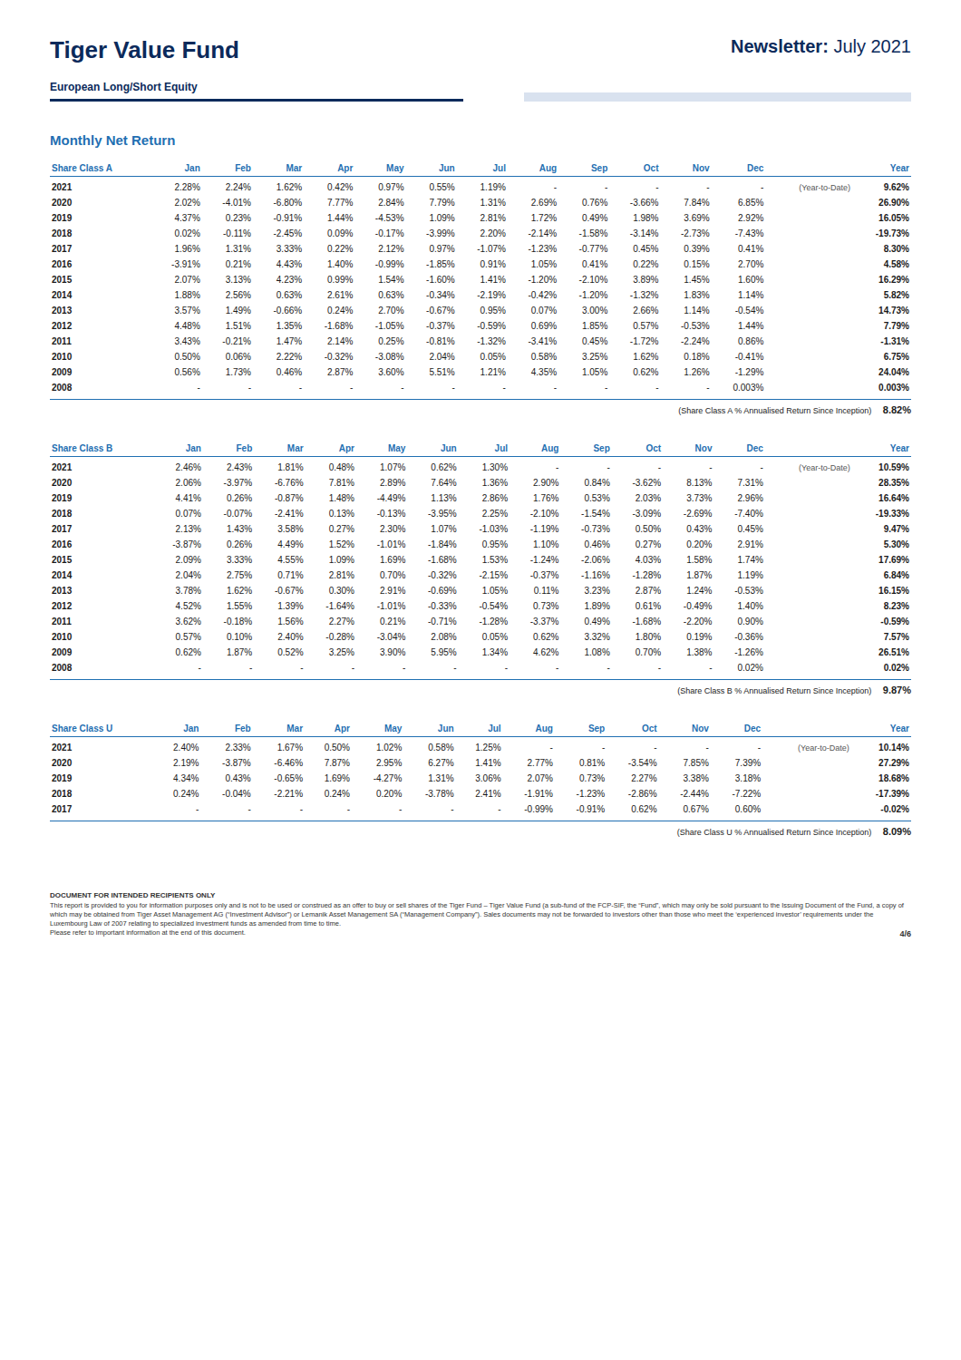Tiger Value Fund
Newsletter: July 2021
European Long/Short Equity
Monthly Net Return
| Share Class A | Jan | Feb | Mar | Apr | May | Jun | Jul | Aug | Sep | Oct | Nov | Dec | | Year |
| --- | --- | --- | --- | --- | --- | --- | --- | --- | --- | --- | --- | --- | --- | --- |
| 2021 | 2.28% | 2.24% | 1.62% | 0.42% | 0.97% | 0.55% | 1.19% | - | - | - | - | - | (Year-to-Date) | 9.62% |
| 2020 | 2.02% | -4.01% | -6.80% | 7.77% | 2.84% | 7.79% | 1.31% | 2.69% | 0.76% | -3.66% | 7.84% | 6.85% | | 26.90% |
| 2019 | 4.37% | 0.23% | -0.91% | 1.44% | -4.53% | 1.09% | 2.81% | 1.72% | 0.49% | 1.98% | 3.69% | 2.92% | | 16.05% |
| 2018 | 0.02% | -0.11% | -2.45% | 0.09% | -0.17% | -3.99% | 2.20% | -2.14% | -1.58% | -3.14% | -2.73% | -7.43% | | -19.73% |
| 2017 | 1.96% | 1.31% | 3.33% | 0.22% | 2.12% | 0.97% | -1.07% | -1.23% | -0.77% | 0.45% | 0.39% | 0.41% | | 8.30% |
| 2016 | -3.91% | 0.21% | 4.43% | 1.40% | -0.99% | -1.85% | 0.91% | 1.05% | 0.41% | 0.22% | 0.15% | 2.70% | | 4.58% |
| 2015 | 2.07% | 3.13% | 4.23% | 0.99% | 1.54% | -1.60% | 1.41% | -1.20% | -2.10% | 3.89% | 1.45% | 1.60% | | 16.29% |
| 2014 | 1.88% | 2.56% | 0.63% | 2.61% | 0.63% | -0.34% | -2.19% | -0.42% | -1.20% | -1.32% | 1.83% | 1.14% | | 5.82% |
| 2013 | 3.57% | 1.49% | -0.66% | 0.24% | 2.70% | -0.67% | 0.95% | 0.07% | 3.00% | 2.66% | 1.14% | -0.54% | | 14.73% |
| 2012 | 4.48% | 1.51% | 1.35% | -1.68% | -1.05% | -0.37% | -0.59% | 0.69% | 1.85% | 0.57% | -0.53% | 1.44% | | 7.79% |
| 2011 | 3.43% | -0.21% | 1.47% | 2.14% | 0.25% | -0.81% | -1.32% | -3.41% | 0.45% | -1.72% | -2.24% | 0.86% | | -1.31% |
| 2010 | 0.50% | 0.06% | 2.22% | -0.32% | -3.08% | 2.04% | 0.05% | 0.58% | 3.25% | 1.62% | 0.18% | -0.41% | | 6.75% |
| 2009 | 0.56% | 1.73% | 0.46% | 2.87% | 3.60% | 5.51% | 1.21% | 4.35% | 1.05% | 0.62% | 1.26% | -1.29% | | 24.04% |
| 2008 | - | - | - | - | - | - | - | - | - | - | - | 0.003% | | 0.003% |
(Share Class A % Annualised Return Since Inception) 8.82%
| Share Class B | Jan | Feb | Mar | Apr | May | Jun | Jul | Aug | Sep | Oct | Nov | Dec | | Year |
| --- | --- | --- | --- | --- | --- | --- | --- | --- | --- | --- | --- | --- | --- | --- |
| 2021 | 2.46% | 2.43% | 1.81% | 0.48% | 1.07% | 0.62% | 1.30% | - | - | - | - | - | (Year-to-Date) | 10.59% |
| 2020 | 2.06% | -3.97% | -6.76% | 7.81% | 2.89% | 7.64% | 1.36% | 2.90% | 0.84% | -3.62% | 8.13% | 7.31% | | 28.35% |
| 2019 | 4.41% | 0.26% | -0.87% | 1.48% | -4.49% | 1.13% | 2.86% | 1.76% | 0.53% | 2.03% | 3.73% | 2.96% | | 16.64% |
| 2018 | 0.07% | -0.07% | -2.41% | 0.13% | -0.13% | -3.95% | 2.25% | -2.10% | -1.54% | -3.09% | -2.69% | -7.40% | | -19.33% |
| 2017 | 2.13% | 1.43% | 3.58% | 0.27% | 2.30% | 1.07% | -1.03% | -1.19% | -0.73% | 0.50% | 0.43% | 0.45% | | 9.47% |
| 2016 | -3.87% | 0.26% | 4.49% | 1.52% | -1.01% | -1.84% | 0.95% | 1.10% | 0.46% | 0.27% | 0.20% | 2.91% | | 5.30% |
| 2015 | 2.09% | 3.33% | 4.55% | 1.09% | 1.69% | -1.68% | 1.53% | -1.24% | -2.06% | 4.03% | 1.58% | 1.74% | | 17.69% |
| 2014 | 2.04% | 2.75% | 0.71% | 2.81% | 0.70% | -0.32% | -2.15% | -0.37% | -1.16% | -1.28% | 1.87% | 1.19% | | 6.84% |
| 2013 | 3.78% | 1.62% | -0.67% | 0.30% | 2.91% | -0.69% | 1.05% | 0.11% | 3.23% | 2.87% | 1.24% | -0.53% | | 16.15% |
| 2012 | 4.52% | 1.55% | 1.39% | -1.64% | -1.01% | -0.33% | -0.54% | 0.73% | 1.89% | 0.61% | -0.49% | 1.40% | | 8.23% |
| 2011 | 3.62% | -0.18% | 1.56% | 2.27% | 0.21% | -0.71% | -1.28% | -3.37% | 0.49% | -1.68% | -2.20% | 0.90% | | -0.59% |
| 2010 | 0.57% | 0.10% | 2.40% | -0.28% | -3.04% | 2.08% | 0.05% | 0.62% | 3.32% | 1.80% | 0.19% | -0.36% | | 7.57% |
| 2009 | 0.62% | 1.87% | 0.52% | 3.25% | 3.90% | 5.95% | 1.34% | 4.62% | 1.08% | 0.70% | 1.38% | -1.26% | | 26.51% |
| 2008 | - | - | - | - | - | - | - | - | - | - | - | 0.02% | | 0.02% |
(Share Class B % Annualised Return Since Inception) 9.87%
| Share Class U | Jan | Feb | Mar | Apr | May | Jun | Jul | Aug | Sep | Oct | Nov | Dec | | Year |
| --- | --- | --- | --- | --- | --- | --- | --- | --- | --- | --- | --- | --- | --- | --- |
| 2021 | 2.40% | 2.33% | 1.67% | 0.50% | 1.02% | 0.58% | 1.25% | - | - | - | - | - | (Year-to-Date) | 10.14% |
| 2020 | 2.19% | -3.87% | -6.46% | 7.87% | 2.95% | 6.27% | 1.41% | 2.77% | 0.81% | -3.54% | 7.85% | 7.39% | | 27.29% |
| 2019 | 4.34% | 0.43% | -0.65% | 1.69% | -4.27% | 1.31% | 3.06% | 2.07% | 0.73% | 2.27% | 3.38% | 3.18% | | 18.68% |
| 2018 | 0.24% | -0.04% | -2.21% | 0.24% | 0.20% | -3.78% | 2.41% | -1.91% | -1.23% | -2.86% | -2.44% | -7.22% | | -17.39% |
| 2017 | - | - | - | - | - | - | - | -0.99% | -0.91% | 0.62% | 0.67% | 0.60% | | -0.02% |
(Share Class U % Annualised Return Since Inception) 8.09%
DOCUMENT FOR INTENDED RECIPIENTS ONLY
This report is provided to you for information purposes only and is not to be used or construed as an offer to buy or sell shares of the Tiger Fund – Tiger Value Fund (a sub-fund of the FCP-SIF, the “Fund”, which may only be sold pursuant to the Issuing Document of the Fund, a copy of which may be obtained from Tiger Asset Management AG (“Investment Advisor”) or Lemanik Asset Management SA (“Management Company”). Sales documents may not be forwarded to investors other than those who meet the ‘experienced investor’ requirements under the Luxembourg Law of 2007 relating to specialized investment funds as amended from time to time.
Please refer to important information at the end of this document. 4/6